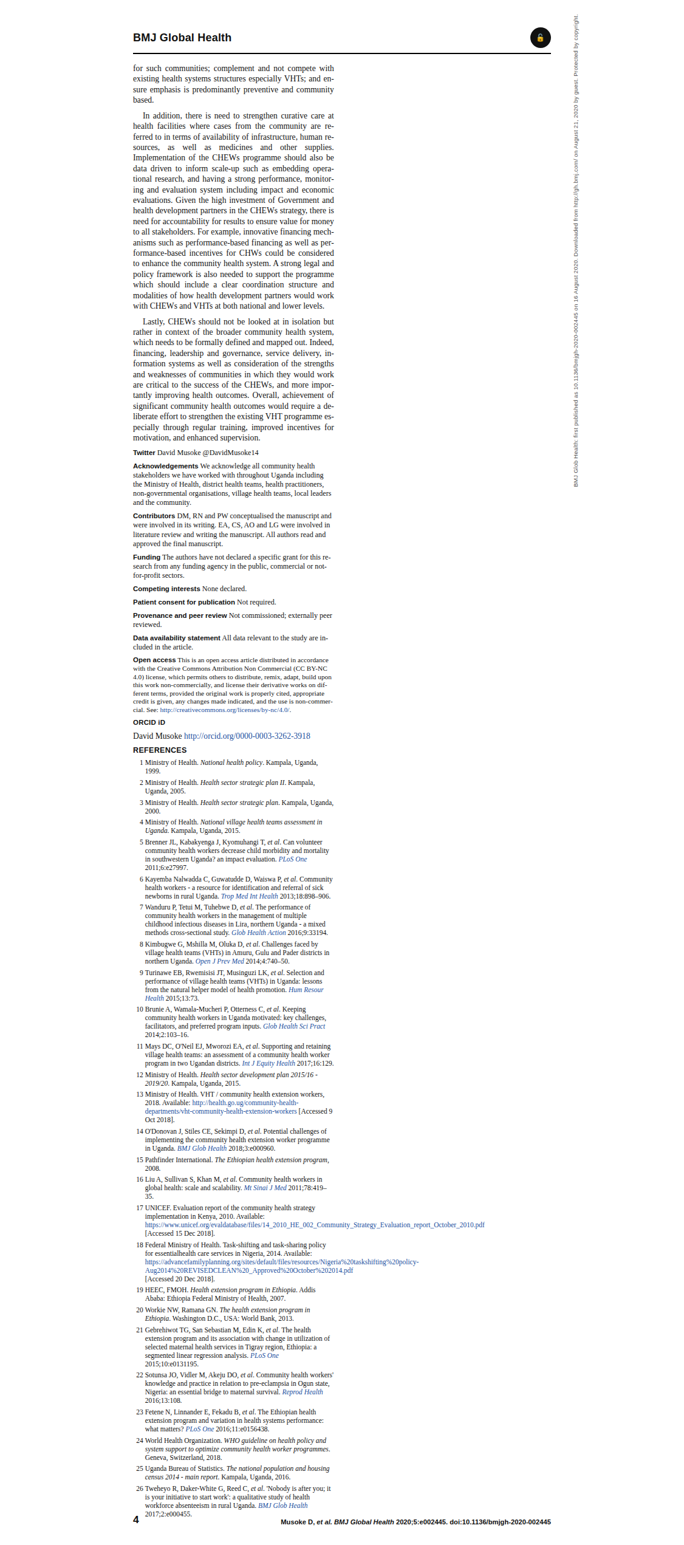BMJ Glob Health: first published as 10.1136/bmjgh-2020-002445 on 16 August 2020. Downloaded from http://gh.bmj.com/ on August 21, 2020 by guest. Protected by copyright.
BMJ Global Health
🔓
for such communities; complement and not compete with existing health systems structures especially VHTs; and ensure emphasis is predominantly preventive and community based.
In addition, there is need to strengthen curative care at health facilities where cases from the community are referred to in terms of availability of infrastructure, human resources, as well as medicines and other supplies. Implementation of the CHEWs programme should also be data driven to inform scale-up such as embedding operational research, and having a strong performance, monitoring and evaluation system including impact and economic evaluations. Given the high investment of Government and health development partners in the CHEWs strategy, there is need for accountability for results to ensure value for money to all stakeholders. For example, innovative financing mechanisms such as performance-based financing as well as performance-based incentives for CHWs could be considered to enhance the community health system. A strong legal and policy framework is also needed to support the programme which should include a clear coordination structure and modalities of how health development partners would work with CHEWs and VHTs at both national and lower levels.
Lastly, CHEWs should not be looked at in isolation but rather in context of the broader community health system, which needs to be formally defined and mapped out. Indeed, financing, leadership and governance, service delivery, information systems as well as consideration of the strengths and weaknesses of communities in which they would work are critical to the success of the CHEWs, and more importantly improving health outcomes. Overall, achievement of significant community health outcomes would require a deliberate effort to strengthen the existing VHT programme especially through regular training, improved incentives for motivation, and enhanced supervision.
Twitter David Musoke @DavidMusoke14
Acknowledgements We acknowledge all community health stakeholders we have worked with throughout Uganda including the Ministry of Health, district health teams, health practitioners, non-governmental organisations, village health teams, local leaders and the community.
Contributors DM, RN and PW conceptualised the manuscript and were involved in its writing. EA, CS, AO and LG were involved in literature review and writing the manuscript. All authors read and approved the final manuscript.
Funding The authors have not declared a specific grant for this research from any funding agency in the public, commercial or not-for-profit sectors.
Competing interests None declared.
Patient consent for publication Not required.
Provenance and peer review Not commissioned; externally peer reviewed.
Data availability statement All data relevant to the study are included in the article.
Open access This is an open access article distributed in accordance with the Creative Commons Attribution Non Commercial (CC BY-NC 4.0) license, which permits others to distribute, remix, adapt, build upon this work non-commercially, and license their derivative works on different terms, provided the original work is properly cited, appropriate credit is given, any changes made indicated, and the use is non-commercial. See: http://creativecommons.org/licenses/by-nc/4.0/.
ORCID iD
David Musoke http://orcid.org/0000-0003-3262-3918
REFERENCES
Ministry of Health. National health policy. Kampala, Uganda, 1999.
Ministry of Health. Health sector strategic plan II. Kampala, Uganda, 2005.
Ministry of Health. Health sector strategic plan. Kampala, Uganda, 2000.
Ministry of Health. National village health teams assessment in Uganda. Kampala, Uganda, 2015.
Brenner JL, Kabakyenga J, Kyomuhangi T, et al. Can volunteer community health workers decrease child morbidity and mortality in southwestern Uganda? an impact evaluation. PLoS One 2011;6:e27997.
Kayemba Nalwadda C, Guwatudde D, Waiswa P, et al. Community health workers - a resource for identification and referral of sick newborns in rural Uganda. Trop Med Int Health 2013;18:898–906.
Wanduru P, Tetui M, Tuhebwe D, et al. The performance of community health workers in the management of multiple childhood infectious diseases in Lira, northern Uganda - a mixed methods cross-sectional study. Glob Health Action 2016;9:33194.
Kimbugwe G, Mshilla M, Oluka D, et al. Challenges faced by village health teams (VHTs) in Amuru, Gulu and Pader districts in northern Uganda. Open J Prev Med 2014;4:740–50.
Turinawe EB, Rwemisisi JT, Musinguzi LK, et al. Selection and performance of village health teams (VHTs) in Uganda: lessons from the natural helper model of health promotion. Hum Resour Health 2015;13:73.
Brunie A, Wamala-Mucheri P, Otterness C, et al. Keeping community health workers in Uganda motivated: key challenges, facilitators, and preferred program inputs. Glob Health Sci Pract 2014;2:103–16.
Mays DC, O'Neil EJ, Mworozi EA, et al. Supporting and retaining village health teams: an assessment of a community health worker program in two Ugandan districts. Int J Equity Health 2017;16:129.
Ministry of Health. Health sector development plan 2015/16 - 2019/20. Kampala, Uganda, 2015.
Ministry of Health. VHT / community health extension workers, 2018. Available: http://health.go.ug/community-health-departments/vht-community-health-extension-workers [Accessed 9 Oct 2018].
O'Donovan J, Stiles CE, Sekimpi D, et al. Potential challenges of implementing the community health extension worker programme in Uganda. BMJ Glob Health 2018;3:e000960.
Pathfinder International. The Ethiopian health extension program, 2008.
Liu A, Sullivan S, Khan M, et al. Community health workers in global health: scale and scalability. Mt Sinai J Med 2011;78:419–35.
UNICEF. Evaluation report of the community health strategy implementation in Kenya, 2010. Available: https://www.unicef.org/evaldatabase/files/14_2010_HE_002_Community_Strategy_Evaluation_report_October_2010.pdf [Accessed 15 Dec 2018].
Federal Ministry of Health. Task-shifting and task-sharing policy for essentialhealth care services in Nigeria, 2014. Available: https://advancefamilyplanning.org/sites/default/files/resources/Nigeria%20taskshifting%20policy-Aug2014%20REVISEDCLEAN%20_Approved%20October%202014.pdf [Accessed 20 Dec 2018].
HEEC, FMOH. Health extension program in Ethiopia. Addis Ababa: Ethiopia Federal Ministry of Health, 2007.
Workie NW, Ramana GN. The health extension program in Ethiopia. Washington D.C., USA: World Bank, 2013.
Gebrehiwot TG, San Sebastian M, Edin K, et al. The health extension program and its association with change in utilization of selected maternal health services in Tigray region, Ethiopia: a segmented linear regression analysis. PLoS One 2015;10:e0131195.
Sotunsa JO, Vidler M, Akeju DO, et al. Community health workers' knowledge and practice in relation to pre-eclampsia in Ogun state, Nigeria: an essential bridge to maternal survival. Reprod Health 2016;13:108.
Fetene N, Linnander E, Fekadu B, et al. The Ethiopian health extension program and variation in health systems performance: what matters? PLoS One 2016;11:e0156438.
World Health Organization. WHO guideline on health policy and system support to optimize community health worker programmes. Geneva, Switzerland, 2018.
Uganda Bureau of Statistics. The national population and housing census 2014 - main report. Kampala, Uganda, 2016.
Tweheyo R, Daker-White G, Reed C, et al. 'Nobody is after you; it is your initiative to start work': a qualitative study of health workforce absenteeism in rural Uganda. BMJ Glob Health 2017;2:e000455.
4
Musoke D, et al. BMJ Global Health 2020;5:e002445. doi:10.1136/bmjgh-2020-002445